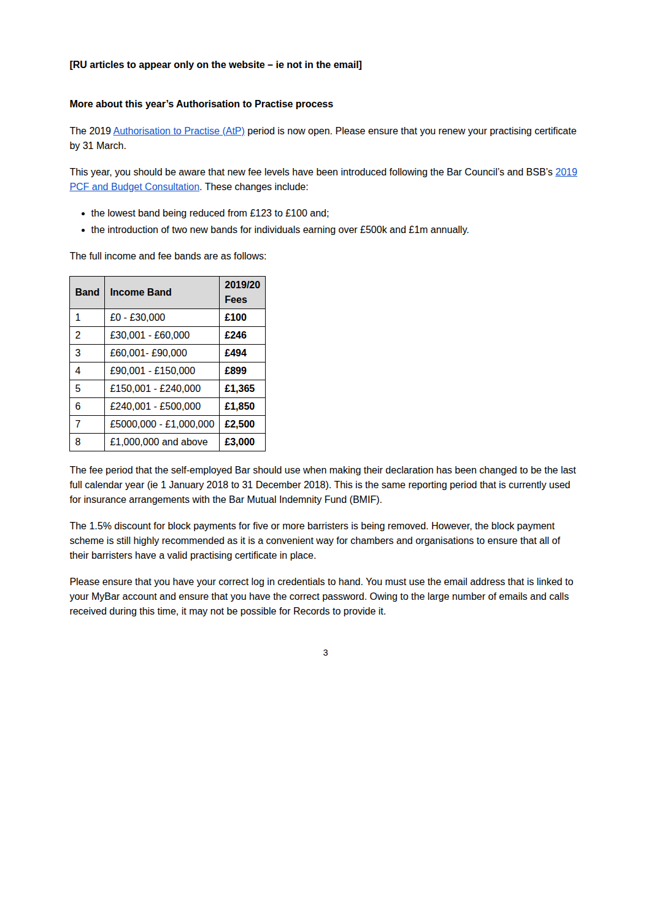[RU articles to appear only on the website – ie not in the email]
More about this year’s Authorisation to Practise process
The 2019 Authorisation to Practise (AtP) period is now open. Please ensure that you renew your practising certificate by 31 March.
This year, you should be aware that new fee levels have been introduced following the Bar Council’s and BSB’s 2019 PCF and Budget Consultation. These changes include:
the lowest band being reduced from £123 to £100 and;
the introduction of two new bands for individuals earning over £500k and £1m annually.
The full income and fee bands are as follows:
| Band | Income Band | 2019/20 Fees |
| --- | --- | --- |
| 1 | £0 - £30,000 | £100 |
| 2 | £30,001 - £60,000 | £246 |
| 3 | £60,001- £90,000 | £494 |
| 4 | £90,001 - £150,000 | £899 |
| 5 | £150,001 - £240,000 | £1,365 |
| 6 | £240,001 - £500,000 | £1,850 |
| 7 | £5000,000 - £1,000,000 | £2,500 |
| 8 | £1,000,000 and above | £3,000 |
The fee period that the self-employed Bar should use when making their declaration has been changed to be the last full calendar year (ie 1 January 2018 to 31 December 2018). This is the same reporting period that is currently used for insurance arrangements with the Bar Mutual Indemnity Fund (BMIF).
The 1.5% discount for block payments for five or more barristers is being removed. However, the block payment scheme is still highly recommended as it is a convenient way for chambers and organisations to ensure that all of their barristers have a valid practising certificate in place.
Please ensure that you have your correct log in credentials to hand. You must use the email address that is linked to your MyBar account and ensure that you have the correct password. Owing to the large number of emails and calls received during this time, it may not be possible for Records to provide it.
3